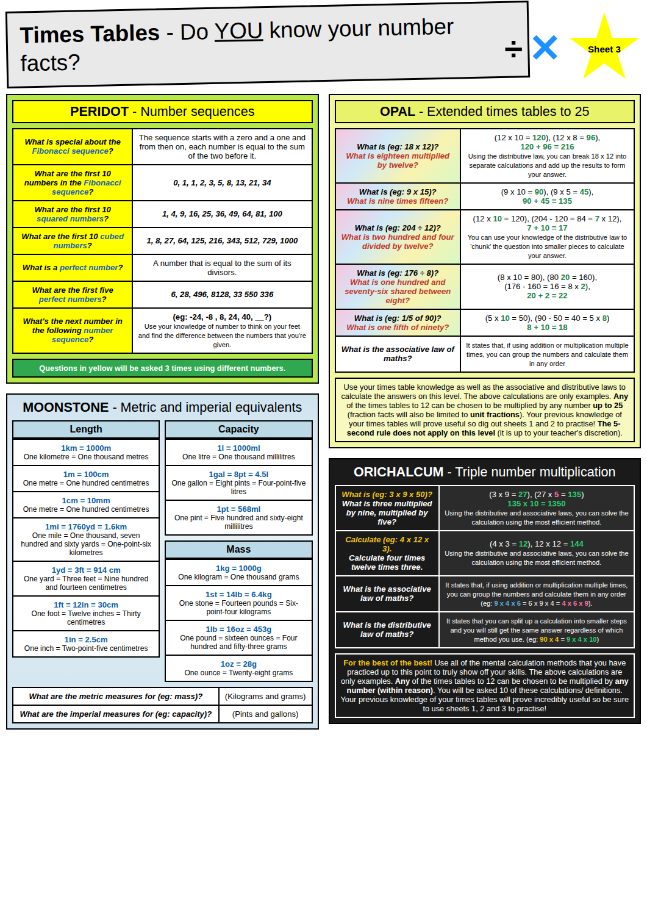Times Tables - Do YOU know your number facts?
÷
✕
Sheet 3
PERIDOT - Number sequences
| What is special about the Fibonacci sequence ? | The sequence starts with a zero and a one and from then on, each number is equal to the sum of the two before it. |
| What are the first 10 numbers in the Fibonacci sequence ? | 0, 1, 1, 2, 3, 5, 8, 13, 21, 34 |
| What are the first 10 squared numbers ? | 1, 4, 9, 16, 25, 36, 49, 64, 81, 100 |
| What are the first 10 cubed numbers ? | 1, 8, 27, 64, 125, 216, 343, 512, 729, 1000 |
| What is a perfect number ? | A number that is equal to the sum of its divisors. |
| What are the first five perfect numbers ? | 6, 28, 496, 8128, 33 550 336 |
| What's the next number in the following number sequence ? | (eg: -24, -8 , 8, 24, 40, __?) Use your knowledge of number to think on your feet and find the difference between the numbers that you're given. |
Questions in yellow will be asked 3 times using different numbers.
MOONSTONE - Metric and imperial equivalents
Length
| 1km = 1000m One kilometre = One thousand metres |
| 1m = 100cm One metre = One hundred centimetres |
| 1cm = 10mm One metre = One hundred centimetres |
| 1mi = 1760yd = 1.6km One mile = One thousand, seven hundred and sixty yards = One-point-six kilometres |
| 1yd = 3ft = 914 cm One yard = Three feet = Nine hundred and fourteen centimetres |
| 1ft = 12in = 30cm One foot = Twelve inches = Thirty centimetres |
| 1in = 2.5cm One inch = Two-point-five centimetres |
Capacity
| 1l = 1000ml One litre = One thousand millilitres |
| 1gal = 8pt = 4.5l One gallon = Eight pints = Four-point-five litres |
| 1pt = 568ml One pint = Five hundred and sixty-eight millilitres |
Mass
| 1kg = 1000g One kilogram = One thousand grams |
| 1st = 14lb = 6.4kg One stone = Fourteen pounds = Six-point-four kilograms |
| 1lb = 16oz = 453g One pound = sixteen ounces = Four hundred and fifty-three grams |
| 1oz = 28g One ounce = Twenty-eight grams |
| What are the metric measures for (eg: mass)? | (Kilograms and grams) |
| What are the imperial measures for (eg: capacity)? | (Pints and gallons) |
OPAL - Extended times tables to 25
| What is (eg: 18 x 12)? What is eighteen multiplied by twelve? | (12 x 10 = 120 ), (12 x 8 = 96 ), 120 + 96 = 216 Using the distributive law, you can break 18 x 12 into separate calculations and add up the results to form your answer. |
| What is (eg: 9 x 15)? What is nine times fifteen? | (9 x 10 = 90 ), (9 x 5 = 45 ), 90 + 45 = 135 |
| What is (eg: 204 ÷ 12)? What is two hundred and four divided by twelve? | (12 x 10 = 120), (204 - 120 = 84 = 7 x 12), 7 + 10 = 17 You can use your knowledge of the distributive law to 'chunk' the question into smaller pieces to calculate your answer. |
| What is (eg: 176 ÷ 8)? What is one hundred and seventy-six shared between eight? | (8 x 10 = 80), (80 20 = 160), (176 - 160 = 16 = 8 x 2 ), 20 + 2 = 22 |
| What is (eg: 1/5 of 90)? What is one fifth of ninety? | (5 x 10 = 50), (90 - 50 = 40 = 5 x 8 ) 8 + 10 = 18 |
| What is the associative law of maths? | It states that, if using addition or multiplication multiple times, you can group the numbers and calculate them in any order |
Use your times table knowledge as well as the associative and distributive laws to calculate the answers on this level. The above calculations are only examples. Any of the times tables to 12 can be chosen to be multiplied by any number up to 25 (fraction facts will also be limited to unit fractions). Your previous knowledge of your times tables will prove useful so dig out sheets 1 and 2 to practise! The 5-second rule does not apply on this level (it is up to your teacher's discretion).
ORICHALCUM - Triple number multiplication
| What is (eg: 3 x 9 x 50)? What is three multiplied by nine, multiplied by five? | (3 x 9 = 27 ), (27 x 5 = 135 ) 135 x 10 = 1350 Using the distributive and associative laws, you can solve the calculation using the most efficient method. |
| Calculate (eg: 4 x 12 x 3). Calculate four times twelve times three. | (4 x 3 = 12 ), 12 x 12 = 144 Using the distributive and associative laws, you can solve the calculation using the most efficient method. |
| What is the associative law of maths? | It states that, if using addition or multiplication multiple times, you can group the numbers and calculate them in any order (eg: 9 x 4 x 6 = 6 x 9 x 4 = 4 x 6 x 9 ). |
| What is the distributive law of maths? | It states that you can split up a calculation into smaller steps and you will still get the same answer regardless of which method you use. (eg: 90 x 4 = 9 x 4 x 10 ) |
For the best of the best! Use all of the mental calculation methods that you have practiced up to this point to truly show off your skills. The above calculations are only examples. Any of the times tables to 12 can be chosen to be multiplied by any number (within reason). You will be asked 10 of these calculations/ definitions. Your previous knowledge of your times tables will prove incredibly useful so be sure to use sheets 1, 2 and 3 to practise!